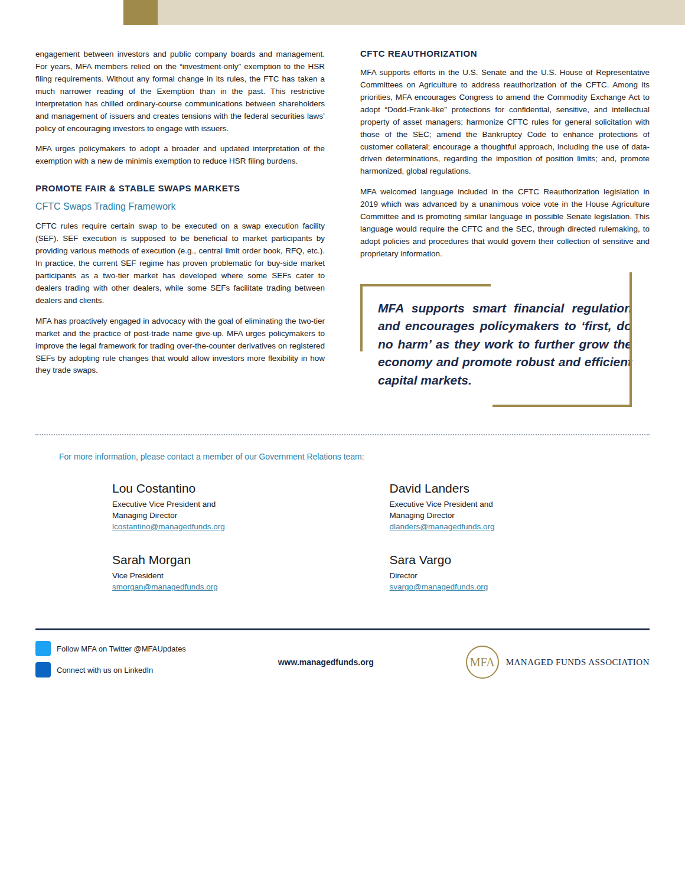engagement between investors and public company boards and management. For years, MFA members relied on the “investment-only” exemption to the HSR filing requirements. Without any formal change in its rules, the FTC has taken a much narrower reading of the Exemption than in the past. This restrictive interpretation has chilled ordinary-course communications between shareholders and management of issuers and creates tensions with the federal securities laws’ policy of encouraging investors to engage with issuers.
MFA urges policymakers to adopt a broader and updated interpretation of the exemption with a new de minimis exemption to reduce HSR filing burdens.
Promote Fair & Stable Swaps Markets
CFTC Swaps Trading Framework
CFTC rules require certain swap to be executed on a swap execution facility (SEF). SEF execution is supposed to be beneficial to market participants by providing various methods of execution (e.g., central limit order book, RFQ, etc.). In practice, the current SEF regime has proven problematic for buy-side market participants as a two-tier market has developed where some SEFs cater to dealers trading with other dealers, while some SEFs facilitate trading between dealers and clients.
MFA has proactively engaged in advocacy with the goal of eliminating the two-tier market and the practice of post-trade name give-up. MFA urges policymakers to improve the legal framework for trading over-the-counter derivatives on registered SEFs by adopting rule changes that would allow investors more flexibility in how they trade swaps.
CFTC Reauthorization
MFA supports efforts in the U.S. Senate and the U.S. House of Representative Committees on Agriculture to address reauthorization of the CFTC. Among its priorities, MFA encourages Congress to amend the Commodity Exchange Act to adopt “Dodd-Frank-like” protections for confidential, sensitive, and intellectual property of asset managers; harmonize CFTC rules for general solicitation with those of the SEC; amend the Bankruptcy Code to enhance protections of customer collateral; encourage a thoughtful approach, including the use of data-driven determinations, regarding the imposition of position limits; and, promote harmonized, global regulations.
MFA welcomed language included in the CFTC Reauthorization legislation in 2019 which was advanced by a unanimous voice vote in the House Agriculture Committee and is promoting similar language in possible Senate legislation. This language would require the CFTC and the SEC, through directed rulemaking, to adopt policies and procedures that would govern their collection of sensitive and proprietary information.
MFA supports smart financial regulation and encourages policymakers to ‘first, do no harm’ as they work to further grow the economy and promote robust and efficient capital markets.
For more information, please contact a member of our Government Relations team:
Lou Costantino
Executive Vice President and
Managing Director
lcostantino@managedfunds.org
Sarah Morgan
Vice President
smorgan@managedfunds.org
David Landers
Executive Vice President and
Managing Director
dlanders@managedfunds.org
Sara Vargo
Director
svargo@managedfunds.org
Follow MFA on Twitter @MFAUpdates
Connect with us on LinkedIn
www.managedfunds.org
MFA
MANAGED FUNDS ASSOCIATION